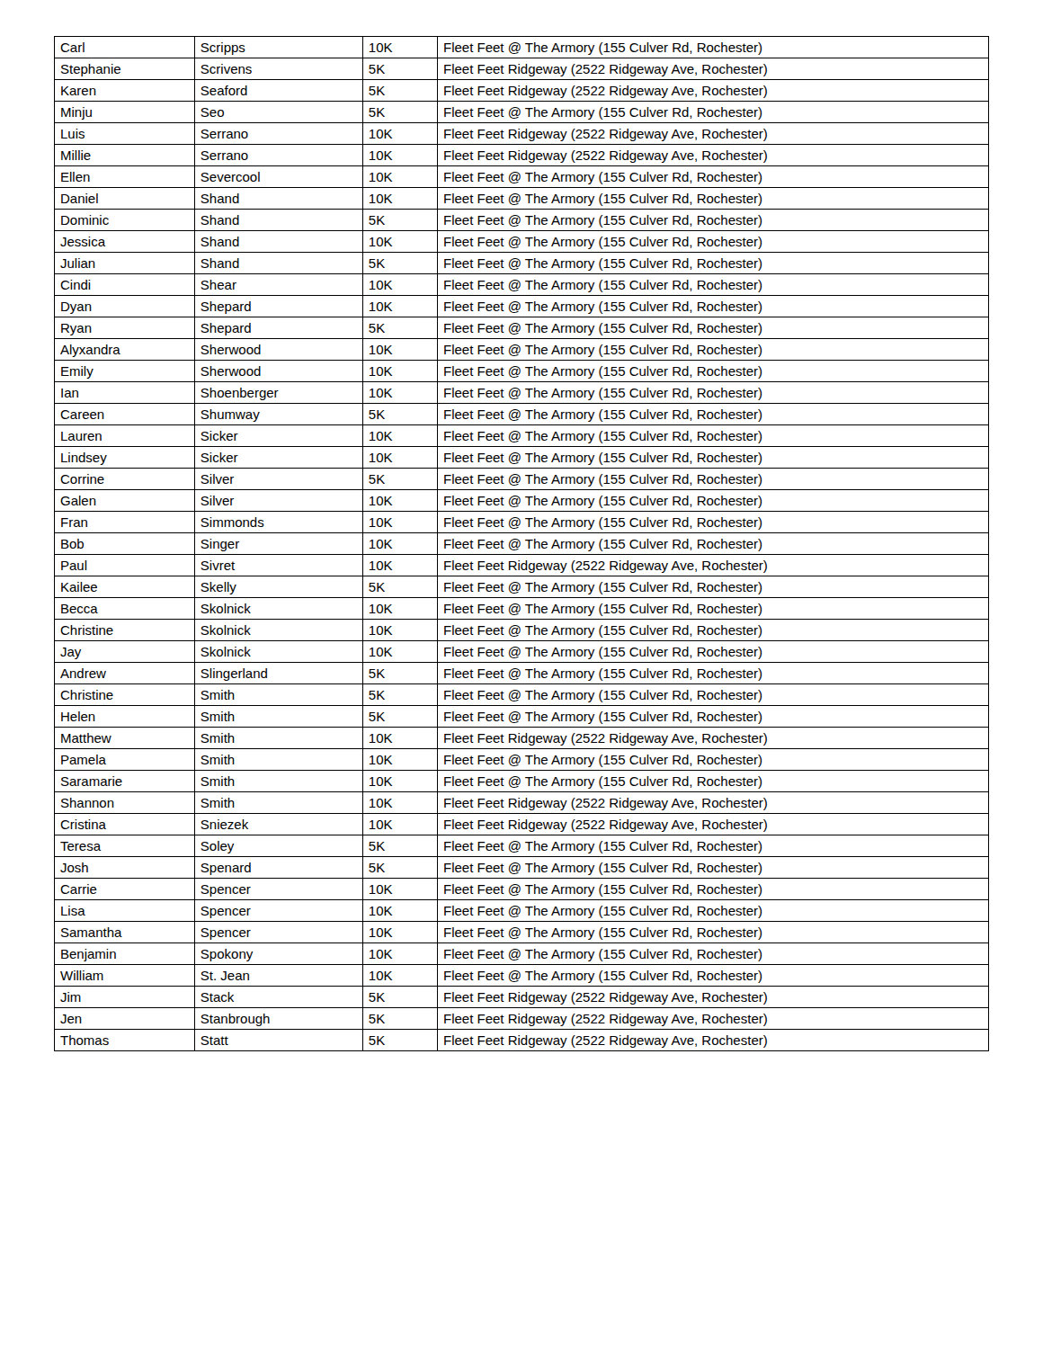| Carl | Scripps | 10K | Fleet Feet @ The Armory (155 Culver Rd, Rochester) |
| Stephanie | Scrivens | 5K | Fleet Feet Ridgeway (2522 Ridgeway Ave, Rochester) |
| Karen | Seaford | 5K | Fleet Feet Ridgeway (2522 Ridgeway Ave, Rochester) |
| Minju | Seo | 5K | Fleet Feet @ The Armory (155 Culver Rd, Rochester) |
| Luis | Serrano | 10K | Fleet Feet Ridgeway (2522 Ridgeway Ave, Rochester) |
| Millie | Serrano | 10K | Fleet Feet Ridgeway (2522 Ridgeway Ave, Rochester) |
| Ellen | Severcool | 10K | Fleet Feet @ The Armory (155 Culver Rd, Rochester) |
| Daniel | Shand | 10K | Fleet Feet @ The Armory (155 Culver Rd, Rochester) |
| Dominic | Shand | 5K | Fleet Feet @ The Armory (155 Culver Rd, Rochester) |
| Jessica | Shand | 10K | Fleet Feet @ The Armory (155 Culver Rd, Rochester) |
| Julian | Shand | 5K | Fleet Feet @ The Armory (155 Culver Rd, Rochester) |
| Cindi | Shear | 10K | Fleet Feet @ The Armory (155 Culver Rd, Rochester) |
| Dyan | Shepard | 10K | Fleet Feet @ The Armory (155 Culver Rd, Rochester) |
| Ryan | Shepard | 5K | Fleet Feet @ The Armory (155 Culver Rd, Rochester) |
| Alyxandra | Sherwood | 10K | Fleet Feet @ The Armory (155 Culver Rd, Rochester) |
| Emily | Sherwood | 10K | Fleet Feet @ The Armory (155 Culver Rd, Rochester) |
| Ian | Shoenberger | 10K | Fleet Feet @ The Armory (155 Culver Rd, Rochester) |
| Careen | Shumway | 5K | Fleet Feet @ The Armory (155 Culver Rd, Rochester) |
| Lauren | Sicker | 10K | Fleet Feet @ The Armory (155 Culver Rd, Rochester) |
| Lindsey | Sicker | 10K | Fleet Feet @ The Armory (155 Culver Rd, Rochester) |
| Corrine | Silver | 5K | Fleet Feet @ The Armory (155 Culver Rd, Rochester) |
| Galen | Silver | 10K | Fleet Feet @ The Armory (155 Culver Rd, Rochester) |
| Fran | Simmonds | 10K | Fleet Feet @ The Armory (155 Culver Rd, Rochester) |
| Bob | Singer | 10K | Fleet Feet @ The Armory (155 Culver Rd, Rochester) |
| Paul | Sivret | 10K | Fleet Feet Ridgeway (2522 Ridgeway Ave, Rochester) |
| Kailee | Skelly | 5K | Fleet Feet @ The Armory (155 Culver Rd, Rochester) |
| Becca | Skolnick | 10K | Fleet Feet @ The Armory (155 Culver Rd, Rochester) |
| Christine | Skolnick | 10K | Fleet Feet @ The Armory (155 Culver Rd, Rochester) |
| Jay | Skolnick | 10K | Fleet Feet @ The Armory (155 Culver Rd, Rochester) |
| Andrew | Slingerland | 5K | Fleet Feet @ The Armory (155 Culver Rd, Rochester) |
| Christine | Smith | 5K | Fleet Feet @ The Armory (155 Culver Rd, Rochester) |
| Helen | Smith | 5K | Fleet Feet @ The Armory (155 Culver Rd, Rochester) |
| Matthew | Smith | 10K | Fleet Feet Ridgeway (2522 Ridgeway Ave, Rochester) |
| Pamela | Smith | 10K | Fleet Feet @ The Armory (155 Culver Rd, Rochester) |
| Saramarie | Smith | 10K | Fleet Feet @ The Armory (155 Culver Rd, Rochester) |
| Shannon | Smith | 10K | Fleet Feet Ridgeway (2522 Ridgeway Ave, Rochester) |
| Cristina | Sniezek | 10K | Fleet Feet Ridgeway (2522 Ridgeway Ave, Rochester) |
| Teresa | Soley | 5K | Fleet Feet @ The Armory (155 Culver Rd, Rochester) |
| Josh | Spenard | 5K | Fleet Feet @ The Armory (155 Culver Rd, Rochester) |
| Carrie | Spencer | 10K | Fleet Feet @ The Armory (155 Culver Rd, Rochester) |
| Lisa | Spencer | 10K | Fleet Feet @ The Armory (155 Culver Rd, Rochester) |
| Samantha | Spencer | 10K | Fleet Feet @ The Armory (155 Culver Rd, Rochester) |
| Benjamin | Spokony | 10K | Fleet Feet @ The Armory (155 Culver Rd, Rochester) |
| William | St. Jean | 10K | Fleet Feet @ The Armory (155 Culver Rd, Rochester) |
| Jim | Stack | 5K | Fleet Feet Ridgeway (2522 Ridgeway Ave, Rochester) |
| Jen | Stanbrough | 5K | Fleet Feet Ridgeway (2522 Ridgeway Ave, Rochester) |
| Thomas | Statt | 5K | Fleet Feet Ridgeway (2522 Ridgeway Ave, Rochester) |